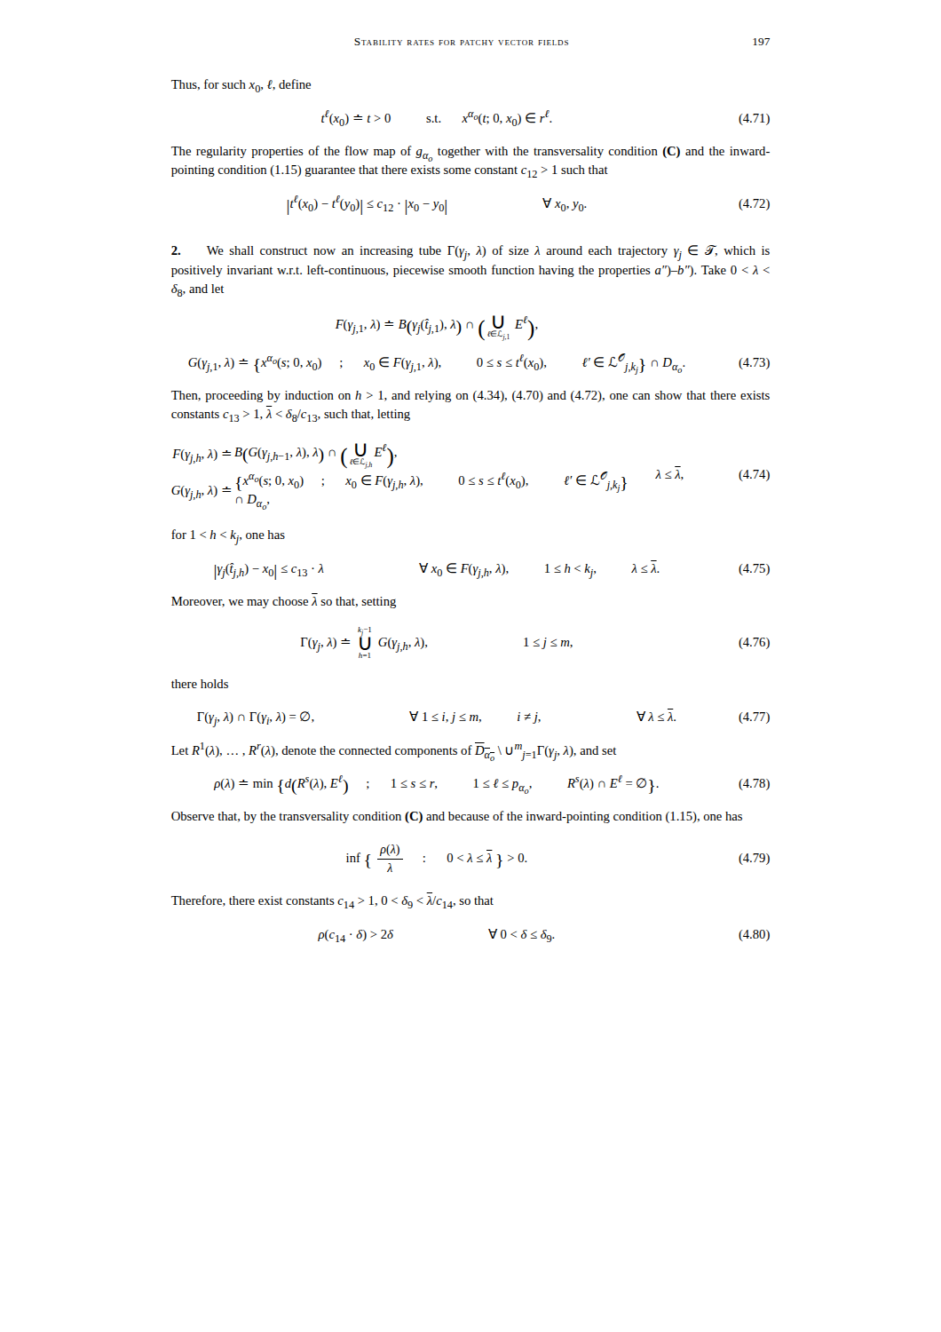Stability rates for patchy vector fields 197
Thus, for such x0, ℓ, define
tℓ(x0) ≐ t > 0 s.t. xαo(t; 0, x0) ∈ rℓ.
(4.71)
The regularity properties of the flow map of gαo together with the transversality condition (C) and the inward-pointing condition (1.15) guarantee that there exists some constant c12 > 1 such that
|tℓ(x0) − tℓ(y0)| ≤ c12 · |x0 − y0| ∀ x0, y0.
(4.72)
2. We shall construct now an increasing tube Γ(γj, λ) of size λ around each trajectory γj ∈ 𝒯, which is positively invariant w.r.t. left-continuous, piecewise smooth function having the properties a″)–b″). Take 0 < λ < δ8, and let
F(γj,1, λ) ≐ B(γj(t̂j,1), λ) ∩ (∪ℓ∈ℒj,1 Eℓ),
G(γj,1, λ) ≐ {xαo(s; 0, x0) ; x0 ∈ F(γj,1, λ), 0 ≤ s ≤ tℓ(x0), ℓ′ ∈ ℒ𝒪j,kj} ∩ Dαo.
(4.73)
Then, proceeding by induction on h > 1, and relying on (4.34), (4.70) and (4.72), one can show that there exists constants c13 > 1, λ < δ8/c13, such that, letting
| F ( γ j , h , λ ) ≐ | B ( G ( γ j , h −1 , λ ), λ ) ∩ ( ∪ ℓ ∈ℒ j , h E ℓ ) , | λ ≤ λ , | (4.74) |
| G ( γ j , h , λ ) ≐ | { x α o ( s ; 0, x 0 ) ; x 0 ∈ F ( γ j , h , λ ), 0 ≤ s ≤ t ℓ ( x 0 ), ℓ′ ∈ ℒ 𝒪 j , k j } ∩ D α o , |
for 1 < h < kj, one has
|γj(t̂j,h) − x0| ≤ c13 · λ ∀ x0 ∈ F(γj,h, λ), 1 ≤ h < kj, λ ≤ λ.
(4.75)
Moreover, we may choose λ so that, setting
Γ(γj, λ) ≐ kj−1∪h=1 G(γj,h, λ), 1 ≤ j ≤ m,
(4.76)
there holds
Γ(γj, λ) ∩ Γ(γi, λ) = ∅, ∀ 1 ≤ i, j ≤ m, i ≠ j, ∀ λ ≤ λ.
(4.77)
Let R1(λ), … , Rr(λ), denote the connected components of Dαo \ ∪mj=1Γ(γj, λ), and set
ρ(λ) ≐ min {d(Rs(λ), Eℓ) ; 1 ≤ s ≤ r, 1 ≤ ℓ ≤ pαo, Rs(λ) ∩ Eℓ = ∅}.
(4.78)
Observe that, by the transversality condition (C) and because of the inward-pointing condition (1.15), one has
inf { ρ(λ) λ : 0 < λ ≤ λ } > 0.
(4.79)
Therefore, there exist constants c14 > 1, 0 < δ9 < λ/c14, so that
ρ(c14 · δ) > 2δ ∀ 0 < δ ≤ δ9.
(4.80)